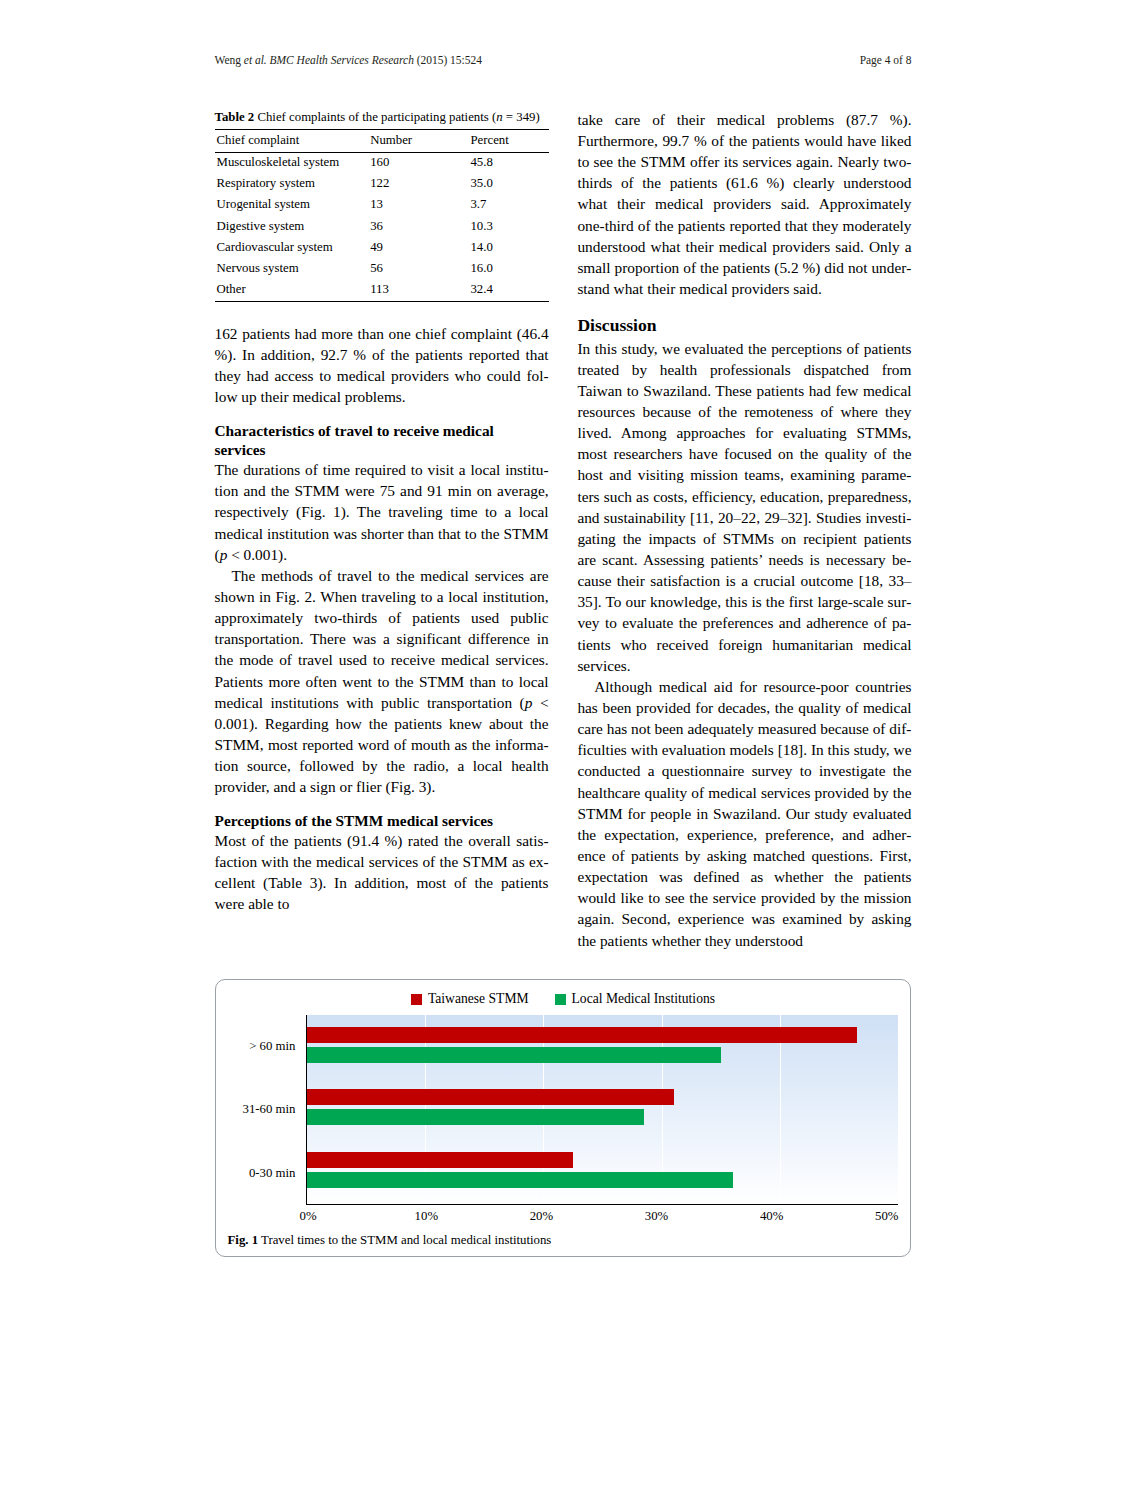Weng et al. BMC Health Services Research (2015) 15:524
Page 4 of 8
Table 2 Chief complaints of the participating patients (n = 349)
| Chief complaint | Number | Percent |
| --- | --- | --- |
| Musculoskeletal system | 160 | 45.8 |
| Respiratory system | 122 | 35.0 |
| Urogenital system | 13 | 3.7 |
| Digestive system | 36 | 10.3 |
| Cardiovascular system | 49 | 14.0 |
| Nervous system | 56 | 16.0 |
| Other | 113 | 32.4 |
162 patients had more than one chief complaint (46.4 %). In addition, 92.7 % of the patients reported that they had access to medical providers who could follow up their medical problems.
Characteristics of travel to receive medical services
The durations of time required to visit a local institution and the STMM were 75 and 91 min on average, respectively (Fig. 1). The traveling time to a local medical institution was shorter than that to the STMM (p < 0.001).
The methods of travel to the medical services are shown in Fig. 2. When traveling to a local institution, approximately two-thirds of patients used public transportation. There was a significant difference in the mode of travel used to receive medical services. Patients more often went to the STMM than to local medical institutions with public transportation (p < 0.001). Regarding how the patients knew about the STMM, most reported word of mouth as the information source, followed by the radio, a local health provider, and a sign or flier (Fig. 3).
Perceptions of the STMM medical services
Most of the patients (91.4 %) rated the overall satisfaction with the medical services of the STMM as excellent (Table 3). In addition, most of the patients were able to
take care of their medical problems (87.7 %). Furthermore, 99.7 % of the patients would have liked to see the STMM offer its services again. Nearly two-thirds of the patients (61.6 %) clearly understood what their medical providers said. Approximately one-third of the patients reported that they moderately understood what their medical providers said. Only a small proportion of the patients (5.2 %) did not understand what their medical providers said.
Discussion
In this study, we evaluated the perceptions of patients treated by health professionals dispatched from Taiwan to Swaziland. These patients had few medical resources because of the remoteness of where they lived. Among approaches for evaluating STMMs, most researchers have focused on the quality of the host and visiting mission teams, examining parameters such as costs, efficiency, education, preparedness, and sustainability [11, 20–22, 29–32]. Studies investigating the impacts of STMMs on recipient patients are scant. Assessing patients’ needs is necessary because their satisfaction is a crucial outcome [18, 33–35]. To our knowledge, this is the first large-scale survey to evaluate the preferences and adherence of patients who received foreign humanitarian medical services.
Although medical aid for resource-poor countries has been provided for decades, the quality of medical care has not been adequately measured because of difficulties with evaluation models [18]. In this study, we conducted a questionnaire survey to investigate the healthcare quality of medical services provided by the STMM for people in Swaziland. Our study evaluated the expectation, experience, preference, and adherence of patients by asking matched questions. First, expectation was defined as whether the patients would like to see the service provided by the mission again. Second, experience was examined by asking the patients whether they understood
Taiwanese STMM
Local Medical Institutions
> 60 min
31-60 min
0-30 min
0% 10% 20% 30% 40% 50%
Fig. 1 Travel times to the STMM and local medical institutions